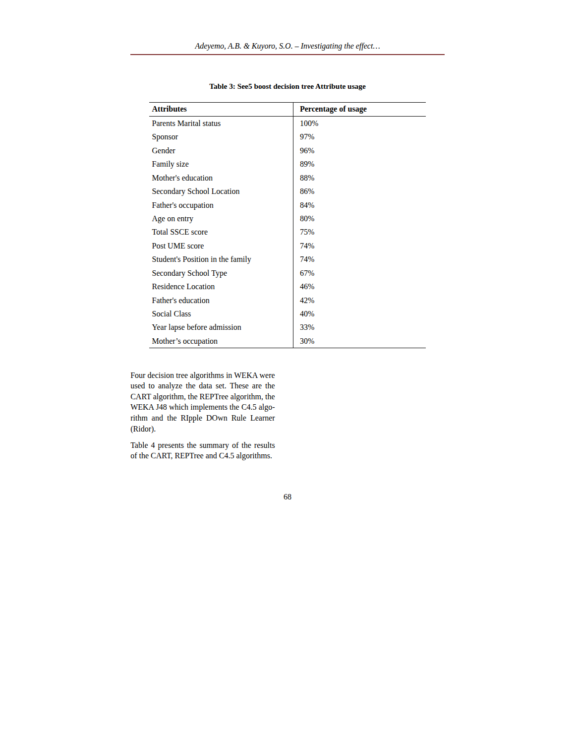Adeyemo, A.B. & Kuyoro, S.O. – Investigating the effect…
Table 3: See5 boost decision tree Attribute usage
| Attributes | Percentage of usage |
| --- | --- |
| Parents Marital status | 100% |
| Sponsor | 97% |
| Gender | 96% |
| Family size | 89% |
| Mother's education | 88% |
| Secondary School Location | 86% |
| Father's occupation | 84% |
| Age on entry | 80% |
| Total SSCE score | 75% |
| Post UME score | 74% |
| Student's Position in the family | 74% |
| Secondary School Type | 67% |
| Residence Location | 46% |
| Father's education | 42% |
| Social Class | 40% |
| Year lapse before admission | 33% |
| Mother’s occupation | 30% |
Four decision tree algorithms in WEKA were used to analyze the data set. These are the CART algorithm, the REPTree algorithm, the WEKA J48 which implements the C4.5 algorithm and the RIpple DOwn Rule Learner (Ridor).
Table 4 presents the summary of the results of the CART, REPTree and C4.5 algorithms.
68